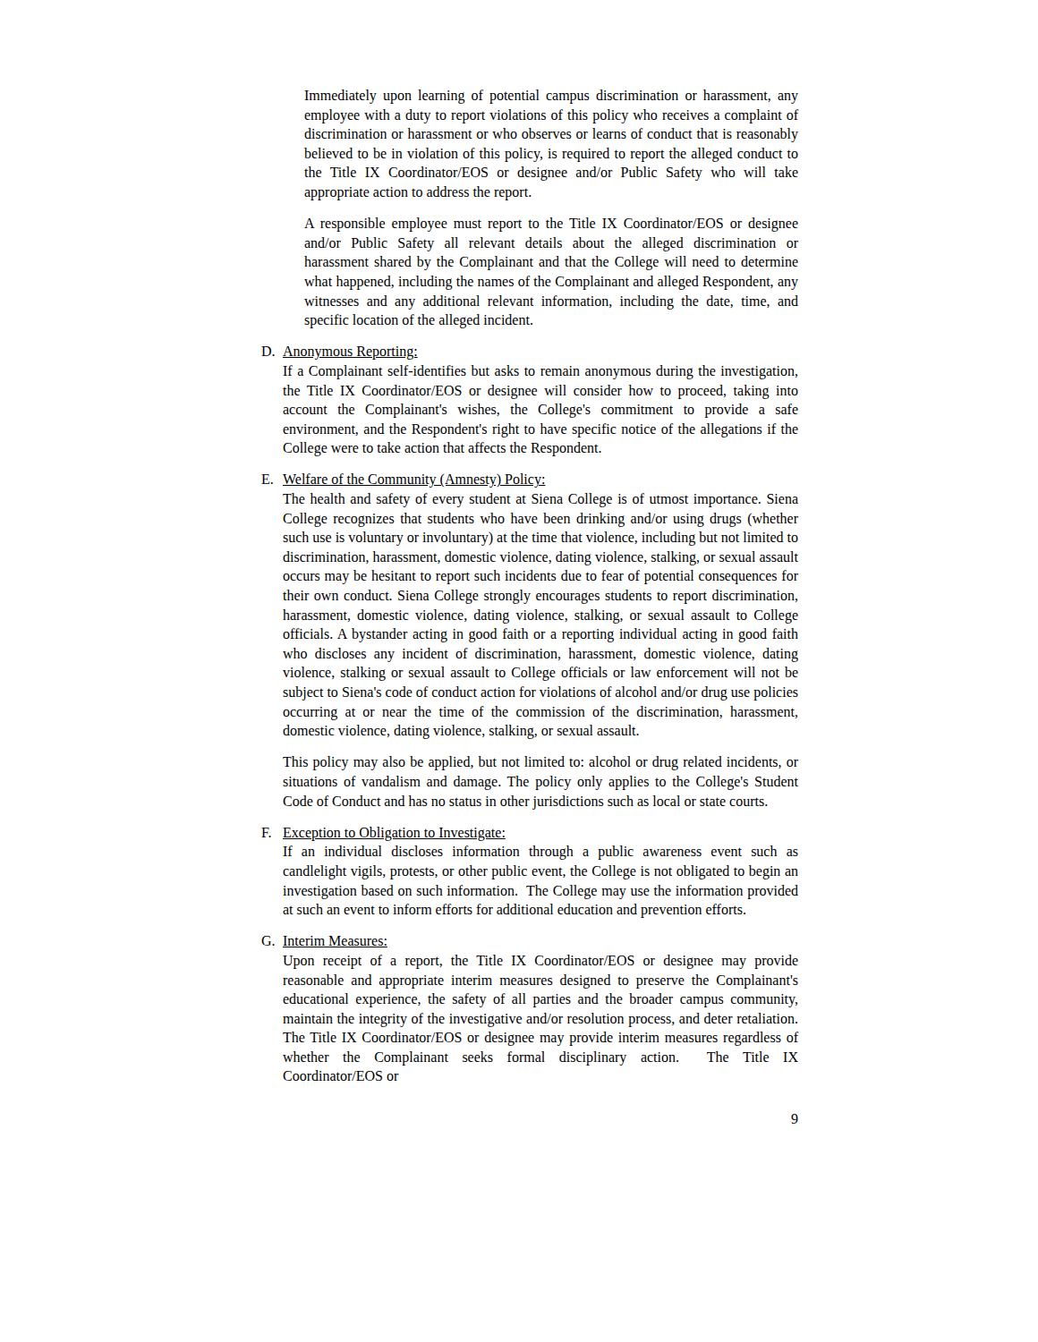Immediately upon learning of potential campus discrimination or harassment, any employee with a duty to report violations of this policy who receives a complaint of discrimination or harassment or who observes or learns of conduct that is reasonably believed to be in violation of this policy, is required to report the alleged conduct to the Title IX Coordinator/EOS or designee and/or Public Safety who will take appropriate action to address the report.
A responsible employee must report to the Title IX Coordinator/EOS or designee and/or Public Safety all relevant details about the alleged discrimination or harassment shared by the Complainant and that the College will need to determine what happened, including the names of the Complainant and alleged Respondent, any witnesses and any additional relevant information, including the date, time, and specific location of the alleged incident.
D.
Anonymous Reporting: If a Complainant self-identifies but asks to remain anonymous during the investigation, the Title IX Coordinator/EOS or designee will consider how to proceed, taking into account the Complainant's wishes, the College's commitment to provide a safe environment, and the Respondent's right to have specific notice of the allegations if the College were to take action that affects the Respondent.
E.
Welfare of the Community (Amnesty) Policy: The health and safety of every student at Siena College is of utmost importance. Siena College recognizes that students who have been drinking and/or using drugs (whether such use is voluntary or involuntary) at the time that violence, including but not limited to discrimination, harassment, domestic violence, dating violence, stalking, or sexual assault occurs may be hesitant to report such incidents due to fear of potential consequences for their own conduct. Siena College strongly encourages students to report discrimination, harassment, domestic violence, dating violence, stalking, or sexual assault to College officials. A bystander acting in good faith or a reporting individual acting in good faith who discloses any incident of discrimination, harassment, domestic violence, dating violence, stalking or sexual assault to College officials or law enforcement will not be subject to Siena's code of conduct action for violations of alcohol and/or drug use policies occurring at or near the time of the commission of the discrimination, harassment, domestic violence, dating violence, stalking, or sexual assault.
This policy may also be applied, but not limited to: alcohol or drug related incidents, or situations of vandalism and damage. The policy only applies to the College's Student Code of Conduct and has no status in other jurisdictions such as local or state courts.
F.
Exception to Obligation to Investigate: If an individual discloses information through a public awareness event such as candlelight vigils, protests, or other public event, the College is not obligated to begin an investigation based on such information. The College may use the information provided at such an event to inform efforts for additional education and prevention efforts.
G.
Interim Measures: Upon receipt of a report, the Title IX Coordinator/EOS or designee may provide reasonable and appropriate interim measures designed to preserve the Complainant's educational experience, the safety of all parties and the broader campus community, maintain the integrity of the investigative and/or resolution process, and deter retaliation. The Title IX Coordinator/EOS or designee may provide interim measures regardless of whether the Complainant seeks formal disciplinary action. The Title IX Coordinator/EOS or
9